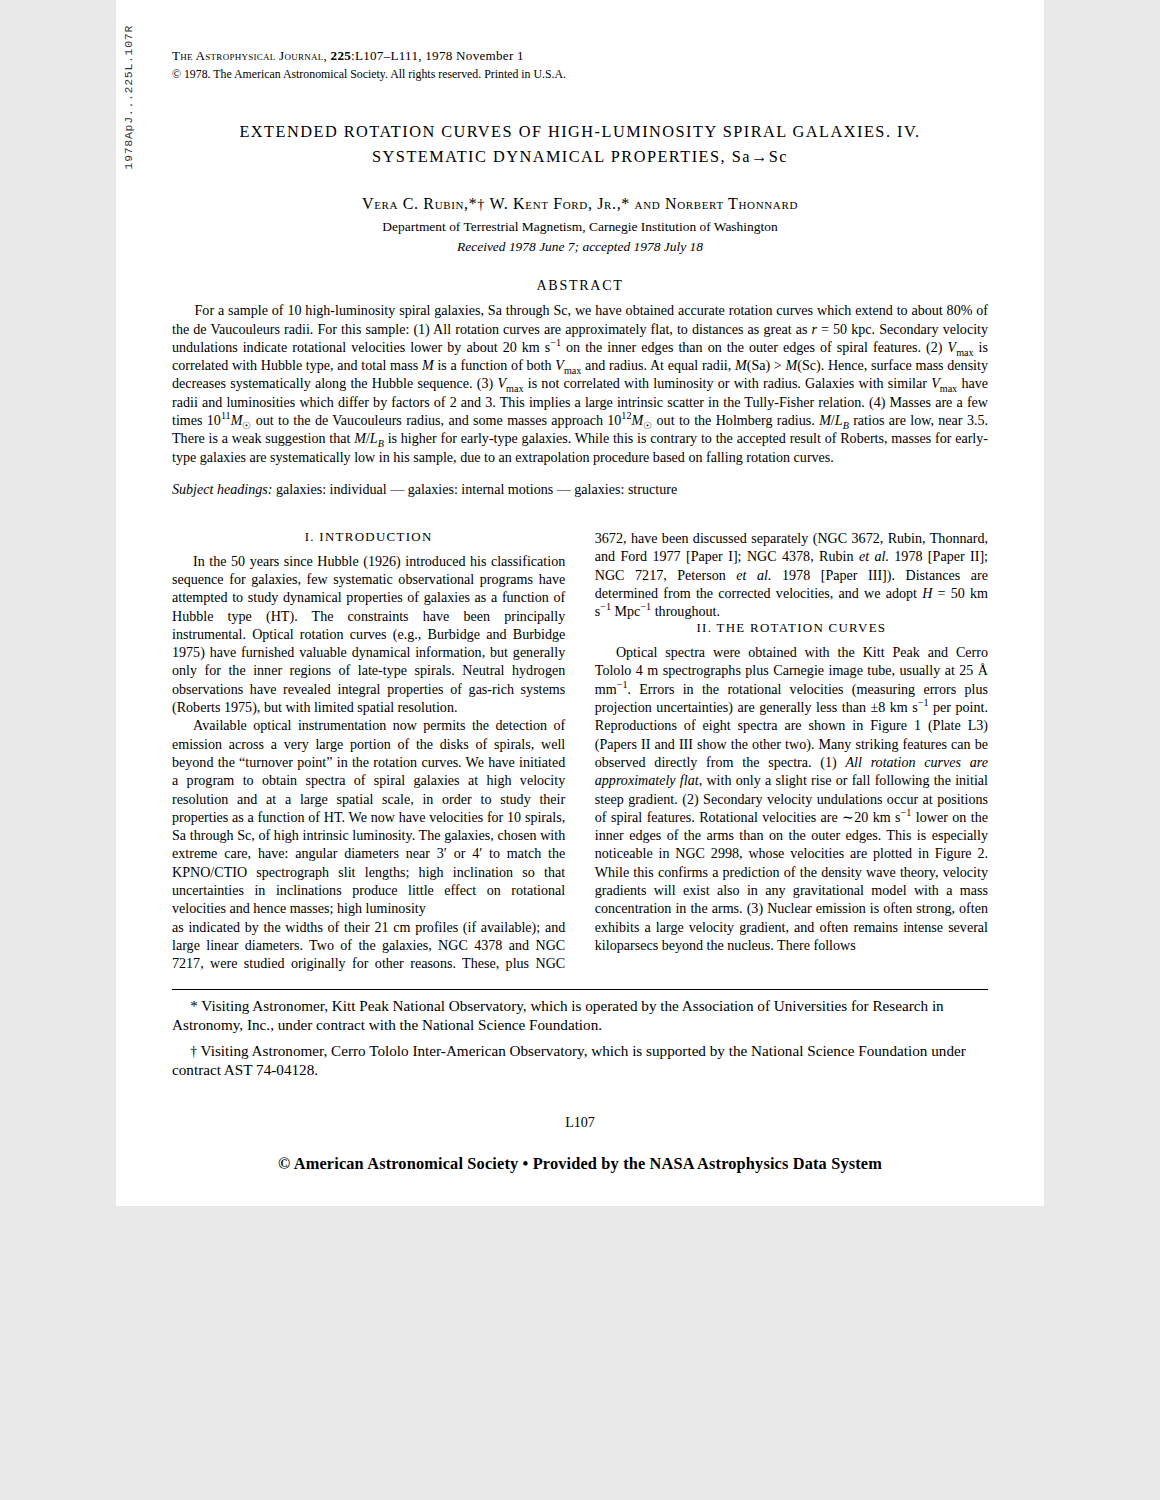1978ApJ...225L.107R
The Astrophysical Journal, 225:L107–L111, 1978 November 1
© 1978. The American Astronomical Society. All rights reserved. Printed in U.S.A.
EXTENDED ROTATION CURVES OF HIGH-LUMINOSITY SPIRAL GALAXIES. IV.
SYSTEMATIC DYNAMICAL PROPERTIES, Sa→Sc
Vera C. Rubin,*† W. Kent Ford, Jr.,* and Norbert Thonnard
Department of Terrestrial Magnetism, Carnegie Institution of Washington
Received 1978 June 7; accepted 1978 July 18
ABSTRACT
For a sample of 10 high-luminosity spiral galaxies, Sa through Sc, we have obtained accurate rotation curves which extend to about 80% of the de Vaucouleurs radii. For this sample: (1) All rotation curves are approximately flat, to distances as great as r = 50 kpc. Secondary velocity undulations indicate rotational velocities lower by about 20 km s−1 on the inner edges than on the outer edges of spiral features. (2) Vmax is correlated with Hubble type, and total mass M is a function of both Vmax and radius. At equal radii, M(Sa) > M(Sc). Hence, surface mass density decreases systematically along the Hubble sequence. (3) Vmax is not correlated with luminosity or with radius. Galaxies with similar Vmax have radii and luminosities which differ by factors of 2 and 3. This implies a large intrinsic scatter in the Tully-Fisher relation. (4) Masses are a few times 1011M☉ out to the de Vaucouleurs radius, and some masses approach 1012M☉ out to the Holmberg radius. M/LB ratios are low, near 3.5. There is a weak suggestion that M/LB is higher for early-type galaxies. While this is contrary to the accepted result of Roberts, masses for early-type galaxies are systematically low in his sample, due to an extrapolation procedure based on falling rotation curves.
Subject headings: galaxies: individual — galaxies: internal motions — galaxies: structure
I. Introduction
In the 50 years since Hubble (1926) introduced his classification sequence for galaxies, few systematic observational programs have attempted to study dynamical properties of galaxies as a function of Hubble type (HT). The constraints have been principally instrumental. Optical rotation curves (e.g., Burbidge and Burbidge 1975) have furnished valuable dynamical information, but generally only for the inner regions of late-type spirals. Neutral hydrogen observations have revealed integral properties of gas-rich systems (Roberts 1975), but with limited spatial resolution.
Available optical instrumentation now permits the detection of emission across a very large portion of the disks of spirals, well beyond the “turnover point” in the rotation curves. We have initiated a program to obtain spectra of spiral galaxies at high velocity resolution and at a large spatial scale, in order to study their properties as a function of HT. We now have velocities for 10 spirals, Sa through Sc, of high intrinsic luminosity. The galaxies, chosen with extreme care, have: angular diameters near 3′ or 4′ to match the KPNO/CTIO spectrograph slit lengths; high inclination so that uncertainties in inclinations produce little effect on rotational velocities and hence masses; high luminosity
as indicated by the widths of their 21 cm profiles (if available); and large linear diameters. Two of the galaxies, NGC 4378 and NGC 7217, were studied originally for other reasons. These, plus NGC 3672, have been discussed separately (NGC 3672, Rubin, Thonnard, and Ford 1977 [Paper I]; NGC 4378, Rubin et al. 1978 [Paper II]; NGC 7217, Peterson et al. 1978 [Paper III]). Distances are determined from the corrected velocities, and we adopt H = 50 km s−1 Mpc−1 throughout.
II. The Rotation Curves
Optical spectra were obtained with the Kitt Peak and Cerro Tololo 4 m spectrographs plus Carnegie image tube, usually at 25 Å mm−1. Errors in the rotational velocities (measuring errors plus projection uncertainties) are generally less than ±8 km s−1 per point. Reproductions of eight spectra are shown in Figure 1 (Plate L3) (Papers II and III show the other two). Many striking features can be observed directly from the spectra. (1) All rotation curves are approximately flat, with only a slight rise or fall following the initial steep gradient. (2) Secondary velocity undulations occur at positions of spiral features. Rotational velocities are ∼20 km s−1 lower on the inner edges of the arms than on the outer edges. This is especially noticeable in NGC 2998, whose velocities are plotted in Figure 2. While this confirms a prediction of the density wave theory, velocity gradients will exist also in any gravitational model with a mass concentration in the arms. (3) Nuclear emission is often strong, often exhibits a large velocity gradient, and often remains intense several kiloparsecs beyond the nucleus. There follows
* Visiting Astronomer, Kitt Peak National Observatory, which is operated by the Association of Universities for Research in Astronomy, Inc., under contract with the National Science Foundation.
† Visiting Astronomer, Cerro Tololo Inter-American Observatory, which is supported by the National Science Foundation under contract AST 74-04128.
L107
© American Astronomical Society • Provided by the NASA Astrophysics Data System